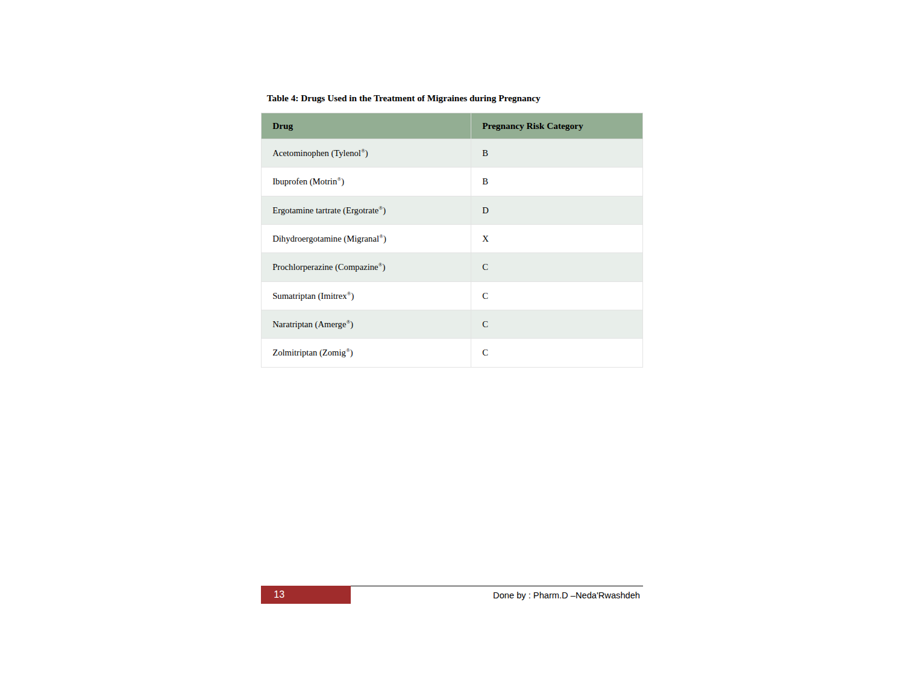Table 4: Drugs Used in the Treatment of Migraines during Pregnancy
| Drug | Pregnancy Risk Category |
| --- | --- |
| Acetominophen (Tylenol ® ) | B |
| Ibuprofen (Motrin ® ) | B |
| Ergotamine tartrate (Ergotrate ® ) | D |
| Dihydroergotamine (Migranal ® ) | X |
| Prochlorperazine (Compazine ® ) | C |
| Sumatriptan (Imitrex ® ) | C |
| Naratriptan (Amerge ® ) | C |
| Zolmitriptan (Zomig ® ) | C |
13
Done by : Pharm.D –Neda'Rwashdeh